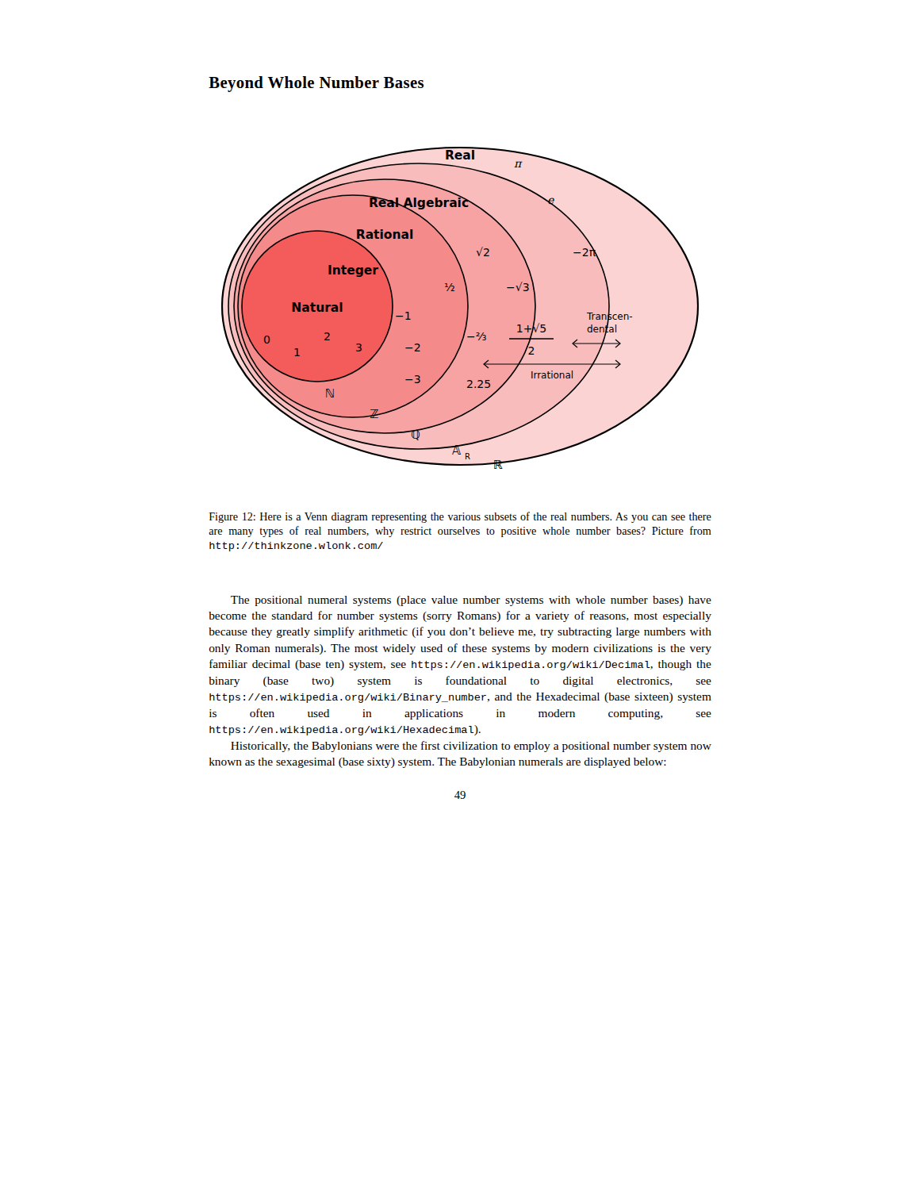Beyond Whole Number Bases
Real Real Algebraic Rational Integer Natural 0 1 2 3 −1 −2 −3 ¹⁄₂ −²⁄₃ 2.25 √2 −√3 1+√5 2 π e −2π Transcen- dental Irrational ℕ ℤ ℚ 𝔸 R ℝ
Figure 12: Here is a Venn diagram representing the various subsets of the real numbers. As you can see there are many types of real numbers, why restrict ourselves to positive whole number bases? Picture from http://thinkzone.wlonk.com/
The positional numeral systems (place value number systems with whole number bases) have become the standard for number systems (sorry Romans) for a variety of reasons, most especially because they greatly simplify arithmetic (if you don’t believe me, try subtracting large numbers with only Roman numerals). The most widely used of these systems by modern civilizations is the very familiar decimal (base ten) system, see https://en.wikipedia.org/wiki/Decimal, though the binary (base two) system is foundational to digital electronics, see https://en.wikipedia.org/wiki/Binary_number, and the Hexadecimal (base sixteen) system is often used in applications in modern computing, see https://en.wikipedia.org/wiki/Hexadecimal).
Historically, the Babylonians were the first civilization to employ a positional number system now known as the sexagesimal (base sixty) system. The Babylonian numerals are displayed below:
49